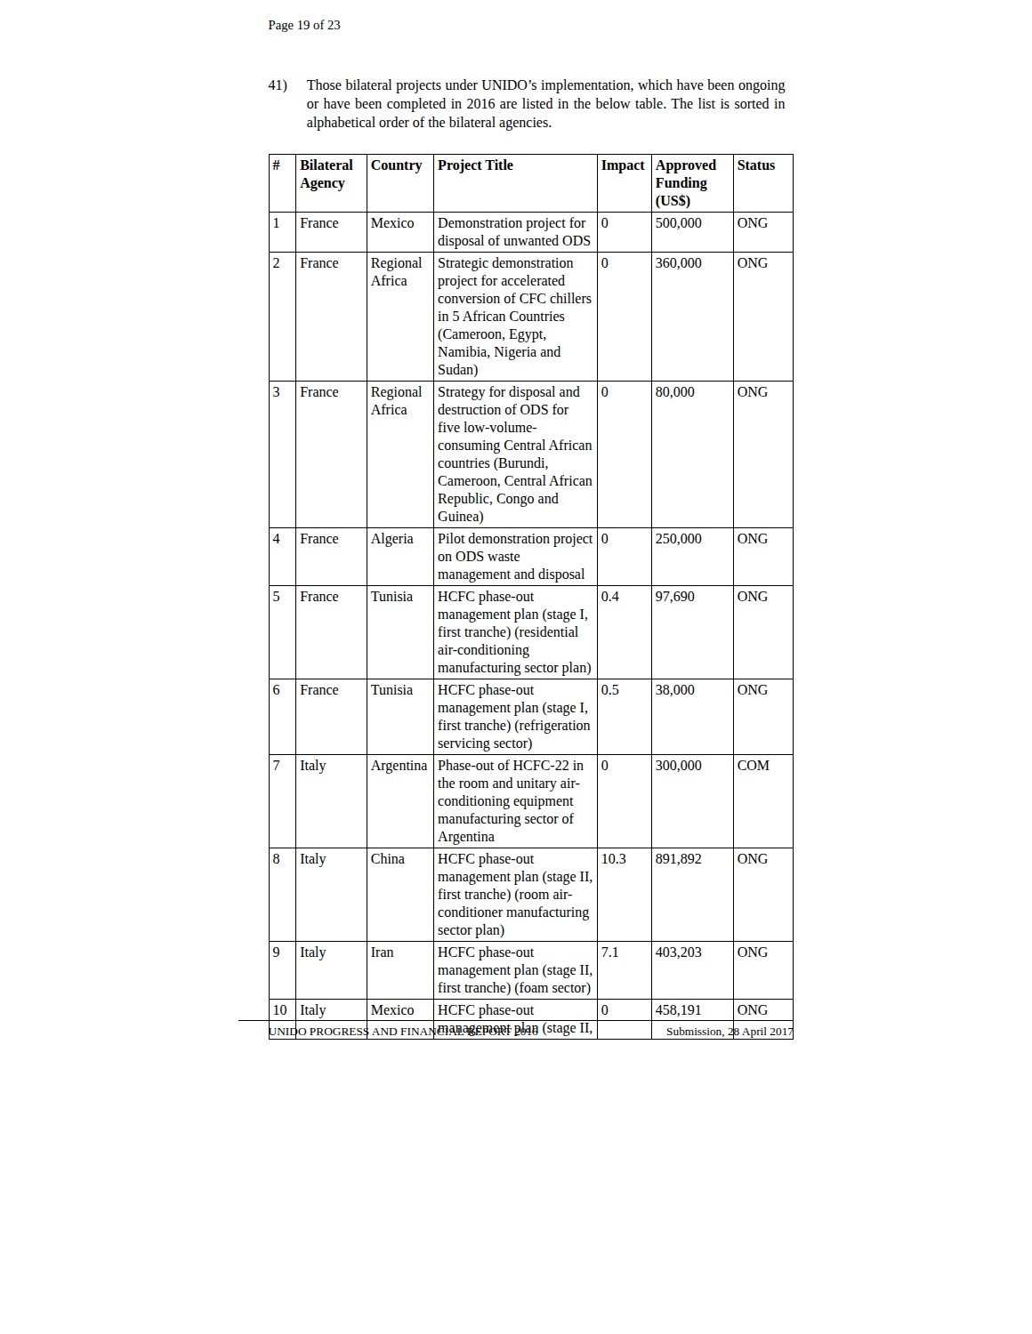Page 19 of 23
41)
Those bilateral projects under UNIDO’s implementation, which have been ongoing or have been completed in 2016 are listed in the below table. The list is sorted in alphabetical order of the bilateral agencies.
| # | Bilateral Agency | Country | Project Title | Impact | Approved Funding (US$) | Status |
| --- | --- | --- | --- | --- | --- | --- |
| 1 | France | Mexico | Demonstration project for disposal of unwanted ODS | 0 | 500,000 | ONG |
| 2 | France | Regional Africa | Strategic demonstration project for accelerated conversion of CFC chillers in 5 African Countries (Cameroon, Egypt, Namibia, Nigeria and Sudan) | 0 | 360,000 | ONG |
| 3 | France | Regional Africa | Strategy for disposal and destruction of ODS for five low-volume-consuming Central African countries (Burundi, Cameroon, Central African Republic, Congo and Guinea) | 0 | 80,000 | ONG |
| 4 | France | Algeria | Pilot demonstration project on ODS waste management and disposal | 0 | 250,000 | ONG |
| 5 | France | Tunisia | HCFC phase-out management plan (stage I, first tranche) (residential air-conditioning manufacturing sector plan) | 0.4 | 97,690 | ONG |
| 6 | France | Tunisia | HCFC phase-out management plan (stage I, first tranche) (refrigeration servicing sector) | 0.5 | 38,000 | ONG |
| 7 | Italy | Argentina | Phase-out of HCFC-22 in the room and unitary air-conditioning equipment manufacturing sector of Argentina | 0 | 300,000 | COM |
| 8 | Italy | China | HCFC phase-out management plan (stage II, first tranche) (room air-conditioner manufacturing sector plan) | 10.3 | 891,892 | ONG |
| 9 | Italy | Iran | HCFC phase-out management plan (stage II, first tranche) (foam sector) | 7.1 | 403,203 | ONG |
| 10 | Italy | Mexico | HCFC phase-out management plan (stage II, | 0 | 458,191 | ONG |
UNIDO Progress and Financial Report 2016
Submission, 28 April 2017